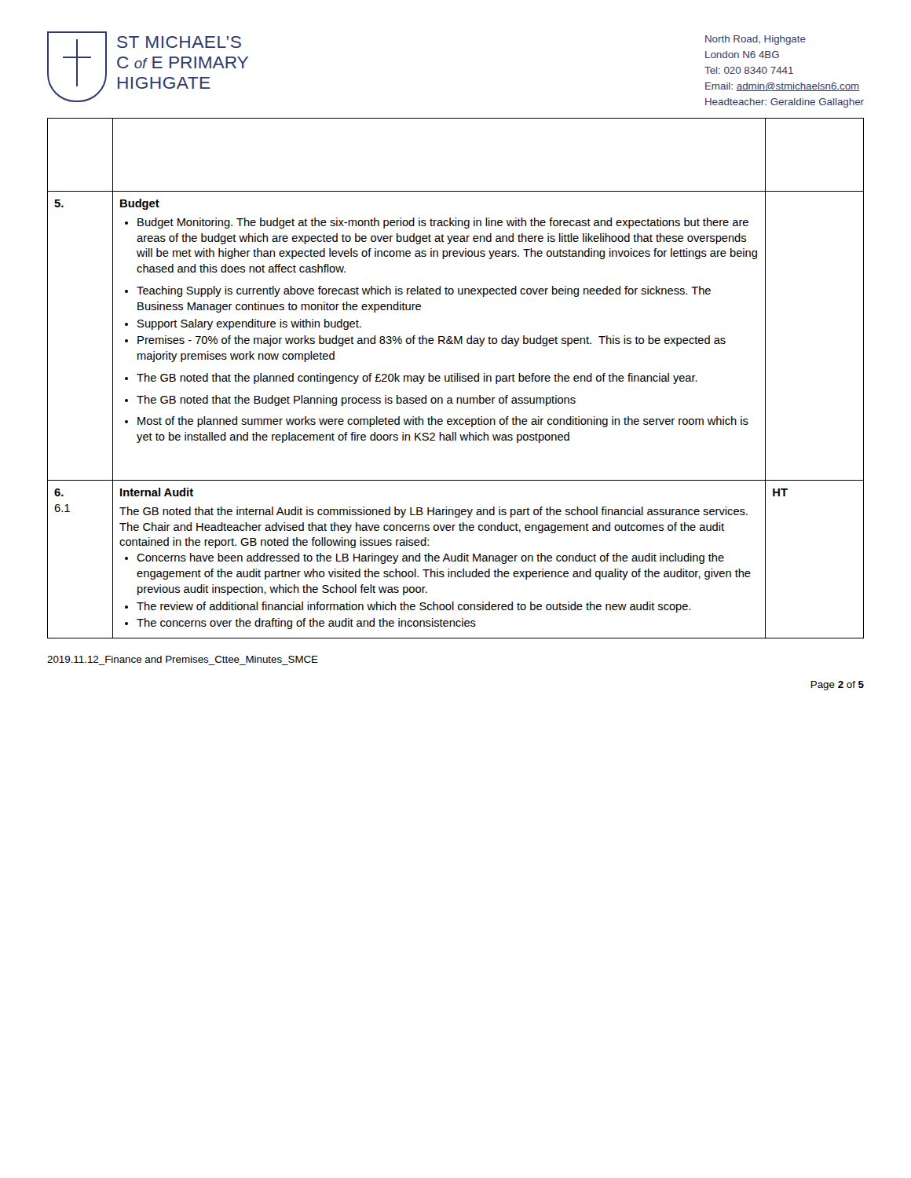ST MICHAEL’S
C of E PRIMARY
HIGHGATE
North Road, Highgate
London N6 4BG
Tel: 020 8340 7441
Email: admin@stmichaelsn6.com
Headteacher: Geraldine Gallagher
| 5. | Budget Budget Monitoring. The budget at the six-month period is tracking in line with the forecast and expectations but there are areas of the budget which are expected to be over budget at year end and there is little likelihood that these overspends will be met with higher than expected levels of income as in previous years. The outstanding invoices for lettings are being chased and this does not affect cashflow. Teaching Supply is currently above forecast which is related to unexpected cover being needed for sickness. The Business Manager continues to monitor the expenditure Support Salary expenditure is within budget. Premises - 70% of the major works budget and 83% of the R&M day to day budget spent. This is to be expected as majority premises work now completed The GB noted that the planned contingency of £20k may be utilised in part before the end of the financial year. The GB noted that the Budget Planning process is based on a number of assumptions Most of the planned summer works were completed with the exception of the air conditioning in the server room which is yet to be installed and the replacement of fire doors in KS2 hall which was postponed | |
| 6. 6.1 | Internal Audit The GB noted that the internal Audit is commissioned by LB Haringey and is part of the school financial assurance services. The Chair and Headteacher advised that they have concerns over the conduct, engagement and outcomes of the audit contained in the report. GB noted the following issues raised: Concerns have been addressed to the LB Haringey and the Audit Manager on the conduct of the audit including the engagement of the audit partner who visited the school. This included the experience and quality of the auditor, given the previous audit inspection, which the School felt was poor. The review of additional financial information which the School considered to be outside the new audit scope. The concerns over the drafting of the audit and the inconsistencies | HT |
2019.11.12_Finance and Premises_Cttee_Minutes_SMCE
Page 2 of 5